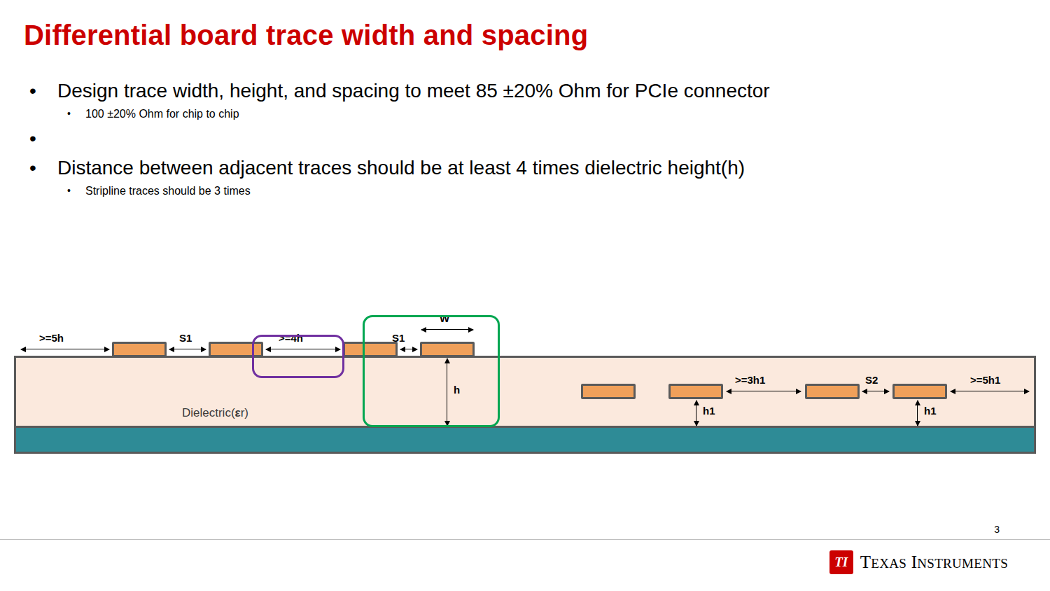Differential board trace width and spacing
Design trace width, height, and spacing to meet 85 ±20% Ohm for PCIe connector
100 ±20% Ohm for chip to chip
Distance between adjacent traces should be at least 4 times dielectric height(h)
Stripline traces should be 3 times
Dielectric(εr)
>=5h
S1
>=4h
S1
W
h
h1
h1
>=3h1
S2
>=5h1
3
TEXAS INSTRUMENTS